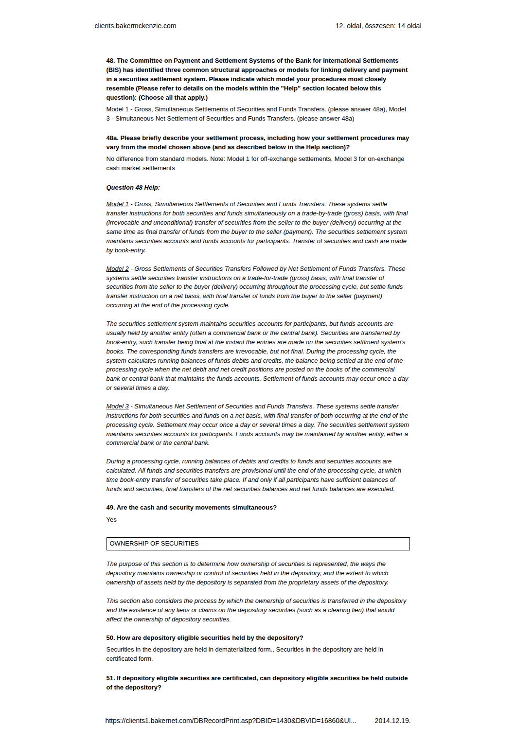clients.bakermckenzie.com
12. oldal, összesen: 14 oldal
48. The Committee on Payment and Settlement Systems of the Bank for International Settlements (BIS) has identified three common structural approaches or models for linking delivery and payment in a securities settlement system. Please indicate which model your procedures most closely resemble (Please refer to details on the models within the "Help" section located below this question): (Choose all that apply.)
Model 1 - Gross, Simultaneous Settlements of Securities and Funds Transfers. (please answer 48a), Model 3 - Simultaneous Net Settlement of Securities and Funds Transfers. (please answer 48a)
48a. Please briefly describe your settlement process, including how your settlement procedures may vary from the model chosen above (and as described below in the Help section)?
No difference from standard models. Note: Model 1 for off-exchange settlements, Model 3 for on-exchange cash market settlements
Question 48 Help:
Model 1 - Gross, Simultaneous Settlements of Securities and Funds Transfers. These systems settle transfer instructions for both securities and funds simultaneously on a trade-by-trade (gross) basis, with final (irrevocable and unconditional) transfer of securities from the seller to the buyer (delivery) occurring at the same time as final transfer of funds from the buyer to the seller (payment). The securities settlement system maintains securities accounts and funds accounts for participants. Transfer of securities and cash are made by book-entry.
Model 2 - Gross Settlements of Securities Transfers Followed by Net Settlement of Funds Transfers. These systems settle securities transfer instructions on a trade-for-trade (gross) basis, with final transfer of securities from the seller to the buyer (delivery) occurring throughout the processing cycle, but settle funds transfer instruction on a net basis, with final transfer of funds from the buyer to the seller (payment) occurring at the end of the processing cycle.
The securities settlement system maintains securities accounts for participants, but funds accounts are usually held by another entity (often a commercial bank or the central bank). Securities are transferred by book-entry, such transfer being final at the instant the entries are made on the securities settlment system's books. The corresponding funds transfers are irrevocable, but not final. During the processing cycle, the system calculates running balances of funds debits and credits, the balance being settled at the end of the processing cycle when the net debit and net credit positions are posted on the books of the commercial bank or central bank that maintains the funds accounts. Settlement of funds accounts may occur once a day or several times a day.
Model 3 - Simultaneous Net Settlement of Securities and Funds Transfers. These systems settle transfer instructions for both securities and funds on a net basis, with final transfer of both occurring at the end of the processing cycle. Settlement may occur once a day or several times a day. The securities settlement system maintains securities accounts for participants. Funds accounts may be maintained by another entity, either a commercial bank or the central bank.
During a processing cycle, running balances of debits and credits to funds and securities accounts are calculated. All funds and securities transfers are provisional until the end of the processing cycle, at which time book-entry transfer of securities take place. If and only if all participants have sufficient balances of funds and securities, final transfers of the net securities balances and net funds balances are executed.
49. Are the cash and security movements simultaneous?
Yes
OWNERSHIP OF SECURITIES
The purpose of this section is to determine how ownership of securities is represented, the ways the depository maintains ownership or control of securities held in the depository, and the extent to which ownership of assets held by the depository is separated from the proprietary assets of the depository.
This section also considers the process by which the ownership of securities is transferred in the depository and the existence of any liens or claims on the depository securities (such as a clearing lien) that would affect the ownership of depository securities.
50. How are depository eligible securities held by the depository?
Securities in the depository are held in dematerialized form., Securities in the depository are held in certificated form.
51. If depository eligible securities are certificated, can depository eligible securities be held outside of the depository?
https://clients1.bakernet.com/DBRecordPrint.asp?DBID=1430&DBVID=16860&UI... 2014.12.19.